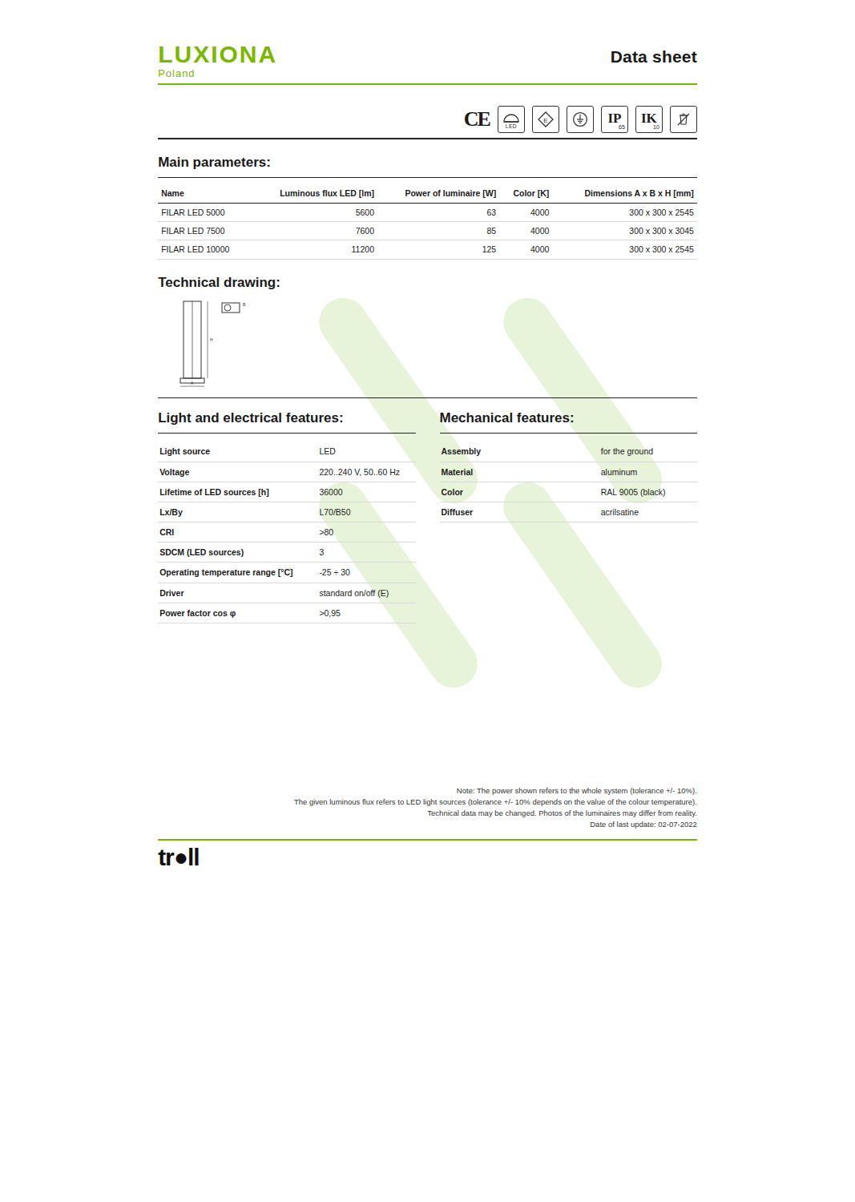LUXIONA
Poland
Data sheet
CE
LED
E
IP 65
IK 10
Main parameters:
| Name | Luminous flux LED [lm] | Power of luminaire [W] | Color [K] | Dimensions A x B x H [mm] |
| --- | --- | --- | --- | --- |
| FILAR LED 5000 | 5600 | 63 | 4000 | 300 x 300 x 2545 |
| FILAR LED 7500 | 7600 | 85 | 4000 | 300 x 300 x 3045 |
| FILAR LED 10000 | 11200 | 125 | 4000 | 300 x 300 x 2545 |
Technical drawing:
H A B
Light and electrical features:
| Light source | LED |
| Voltage | 220..240 V, 50..60 Hz |
| Lifetime of LED sources [h] | 36000 |
| Lx/By | L70/B50 |
| CRI | >80 |
| SDCM (LED sources) | 3 |
| Operating temperature range [°C] | -25 ÷ 30 |
| Driver | standard on/off (E) |
| Power factor cos φ | >0,95 |
Mechanical features:
| Assembly | for the ground |
| Material | aluminum |
| Color | RAL 9005 (black) |
| Diffuser | acrilsatine |
Note: The power shown refers to the whole system (tolerance +/- 10%).
The given luminous flux refers to LED light sources (tolerance +/- 10% depends on the value of the colour temperature).
Technical data may be changed. Photos of the luminaires may differ from reality.
Date of last update: 02-07-2022
tr●ll